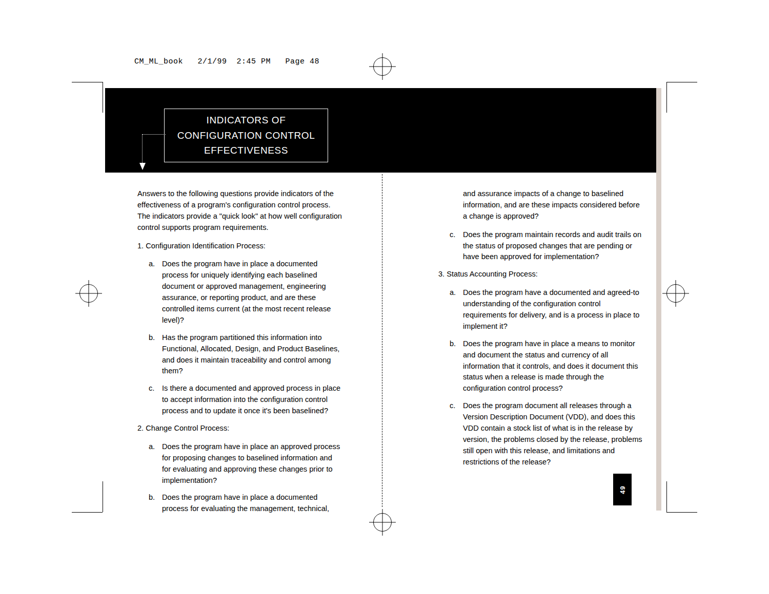CM_ML_book 2/1/99 2:45 PM Page 48
INDICATORS OF
CONFIGURATION CONTROL
EFFECTIVENESS
Answers to the following questions provide indicators of the effectiveness of a program's configuration control process. The indicators provide a "quick look" at how well configuration control supports program requirements.
1. Configuration Identification Process:
a. Does the program have in place a documented process for uniquely identifying each baselined document or approved management, engineering assurance, or reporting product, and are these controlled items current (at the most recent release level)?
b. Has the program partitioned this information into Functional, Allocated, Design, and Product Baselines, and does it maintain traceability and control among them?
c. Is there a documented and approved process in place to accept information into the configuration control process and to update it once it's been baselined?
2. Change Control Process:
a. Does the program have in place an approved process for proposing changes to baselined information and for evaluating and approving these changes prior to implementation?
b. Does the program have in place a documented process for evaluating the management, technical,
and assurance impacts of a change to baselined information, and are these impacts considered before a change is approved?
c. Does the program maintain records and audit trails on the status of proposed changes that are pending or have been approved for implementation?
3. Status Accounting Process:
a. Does the program have a documented and agreed-to understanding of the configuration control requirements for delivery, and is a process in place to implement it?
b. Does the program have in place a means to monitor and document the status and currency of all information that it controls, and does it document this status when a release is made through the configuration control process?
c. Does the program document all releases through a Version Description Document (VDD), and does this VDD contain a stock list of what is in the release by version, the problems closed by the release, problems still open with this release, and limitations and restrictions of the release?
49